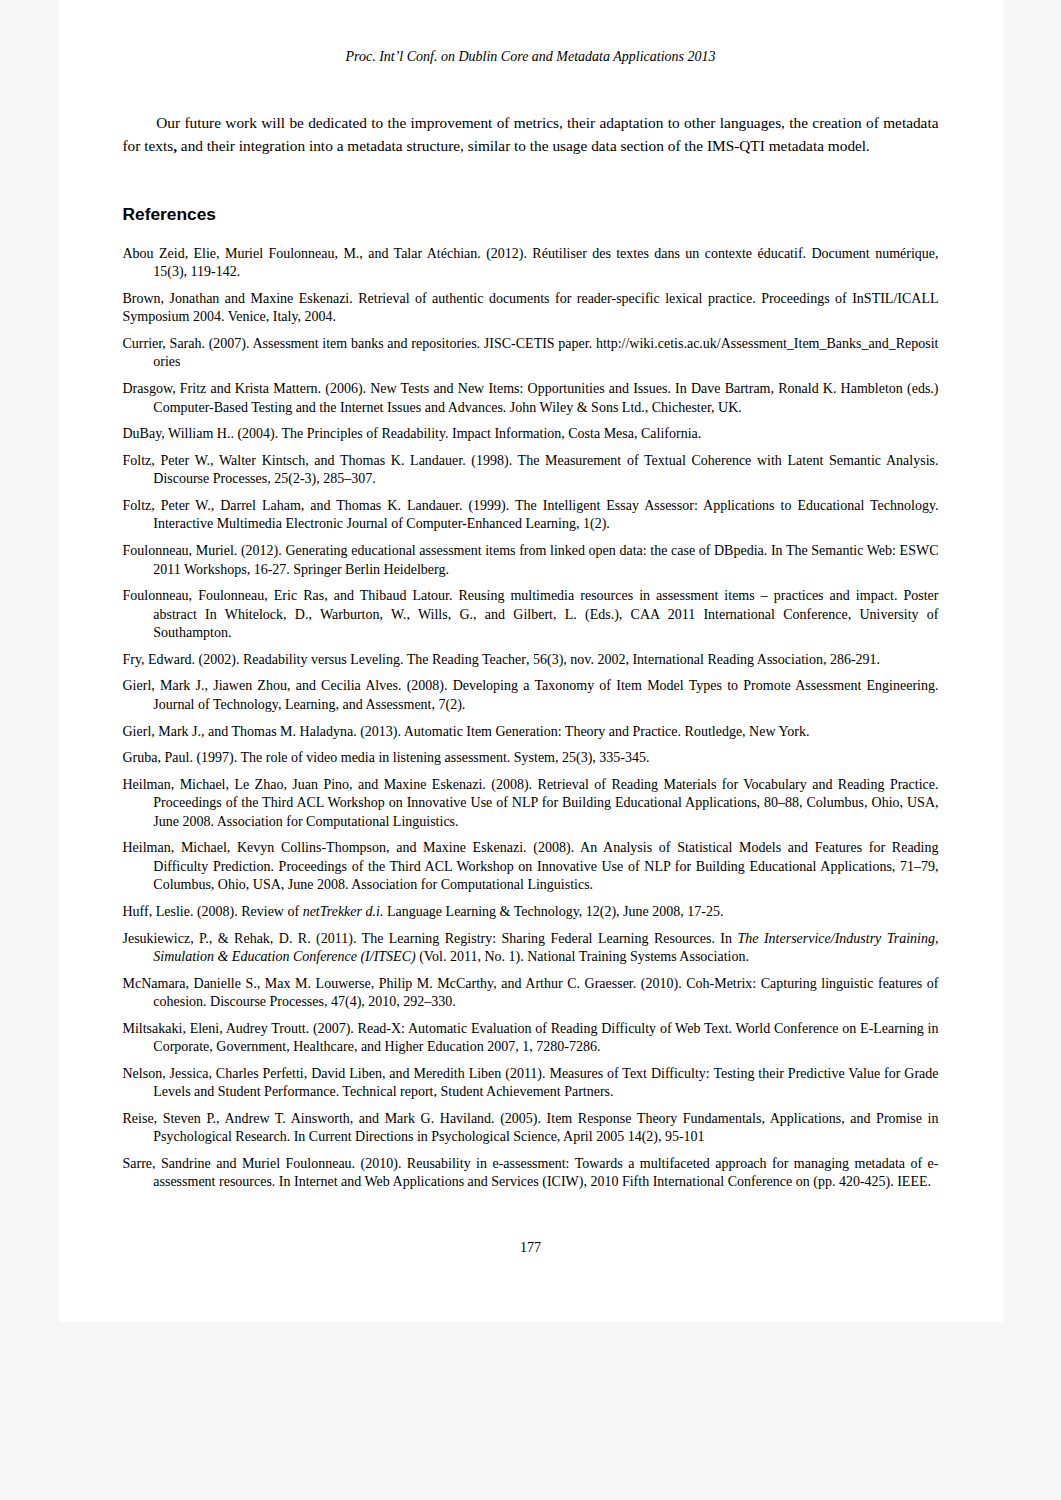Proc. Int’l Conf. on Dublin Core and Metadata Applications 2013
Our future work will be dedicated to the improvement of metrics, their adaptation to other languages, the creation of metadata for texts, and their integration into a metadata structure, similar to the usage data section of the IMS-QTI metadata model.
References
Abou Zeid, Elie, Muriel Foulonneau, M., and Talar Atéchian. (2012). Réutiliser des textes dans un contexte éducatif. Document numérique, 15(3), 119-142.
Brown, Jonathan and Maxine Eskenazi. Retrieval of authentic documents for reader-specific lexical practice. Proceedings of InSTIL/ICALL Symposium 2004. Venice, Italy, 2004.
Currier, Sarah. (2007). Assessment item banks and repositories. JISC-CETIS paper. http://wiki.cetis.ac.uk/Assessment_Item_Banks_and_Repositories
Drasgow, Fritz and Krista Mattern. (2006). New Tests and New Items: Opportunities and Issues. In Dave Bartram, Ronald K. Hambleton (eds.) Computer-Based Testing and the Internet Issues and Advances. John Wiley & Sons Ltd., Chichester, UK.
DuBay, William H.. (2004). The Principles of Readability. Impact Information, Costa Mesa, California.
Foltz, Peter W., Walter Kintsch, and Thomas K. Landauer. (1998). The Measurement of Textual Coherence with Latent Semantic Analysis. Discourse Processes, 25(2-3), 285–307.
Foltz, Peter W., Darrel Laham, and Thomas K. Landauer. (1999). The Intelligent Essay Assessor: Applications to Educational Technology. Interactive Multimedia Electronic Journal of Computer-Enhanced Learning, 1(2).
Foulonneau, Muriel. (2012). Generating educational assessment items from linked open data: the case of DBpedia. In The Semantic Web: ESWC 2011 Workshops, 16-27. Springer Berlin Heidelberg.
Foulonneau, Foulonneau, Eric Ras, and Thibaud Latour. Reusing multimedia resources in assessment items – practices and impact. Poster abstract In Whitelock, D., Warburton, W., Wills, G., and Gilbert, L. (Eds.), CAA 2011 International Conference, University of Southampton.
Fry, Edward. (2002). Readability versus Leveling. The Reading Teacher, 56(3), nov. 2002, International Reading Association, 286-291.
Gierl, Mark J., Jiawen Zhou, and Cecilia Alves. (2008). Developing a Taxonomy of Item Model Types to Promote Assessment Engineering. Journal of Technology, Learning, and Assessment, 7(2).
Gierl, Mark J., and Thomas M. Haladyna. (2013). Automatic Item Generation: Theory and Practice. Routledge, New York.
Gruba, Paul. (1997). The role of video media in listening assessment. System, 25(3), 335-345.
Heilman, Michael, Le Zhao, Juan Pino, and Maxine Eskenazi. (2008). Retrieval of Reading Materials for Vocabulary and Reading Practice. Proceedings of the Third ACL Workshop on Innovative Use of NLP for Building Educational Applications, 80–88, Columbus, Ohio, USA, June 2008. Association for Computational Linguistics.
Heilman, Michael, Kevyn Collins-Thompson, and Maxine Eskenazi. (2008). An Analysis of Statistical Models and Features for Reading Difficulty Prediction. Proceedings of the Third ACL Workshop on Innovative Use of NLP for Building Educational Applications, 71–79, Columbus, Ohio, USA, June 2008. Association for Computational Linguistics.
Huff, Leslie. (2008). Review of netTrekker d.i. Language Learning & Technology, 12(2), June 2008, 17-25.
Jesukiewicz, P., & Rehak, D. R. (2011). The Learning Registry: Sharing Federal Learning Resources. In The Interservice/Industry Training, Simulation & Education Conference (I/ITSEC) (Vol. 2011, No. 1). National Training Systems Association.
McNamara, Danielle S., Max M. Louwerse, Philip M. McCarthy, and Arthur C. Graesser. (2010). Coh-Metrix: Capturing linguistic features of cohesion. Discourse Processes, 47(4), 2010, 292–330.
Miltsakaki, Eleni, Audrey Troutt. (2007). Read-X: Automatic Evaluation of Reading Difficulty of Web Text. World Conference on E-Learning in Corporate, Government, Healthcare, and Higher Education 2007, 1, 7280-7286.
Nelson, Jessica, Charles Perfetti, David Liben, and Meredith Liben (2011). Measures of Text Difficulty: Testing their Predictive Value for Grade Levels and Student Performance. Technical report, Student Achievement Partners.
Reise, Steven P., Andrew T. Ainsworth, and Mark G. Haviland. (2005). Item Response Theory Fundamentals, Applications, and Promise in Psychological Research. In Current Directions in Psychological Science, April 2005 14(2), 95-101
Sarre, Sandrine and Muriel Foulonneau. (2010). Reusability in e-assessment: Towards a multifaceted approach for managing metadata of e-assessment resources. In Internet and Web Applications and Services (ICIW), 2010 Fifth International Conference on (pp. 420-425). IEEE.
177